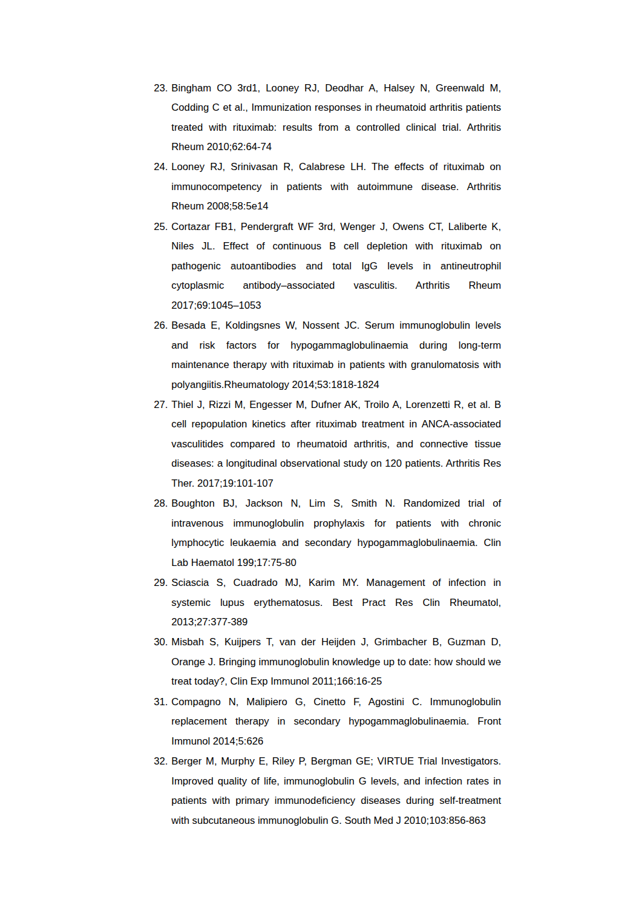Bingham CO 3rd1, Looney RJ, Deodhar A, Halsey N, Greenwald M, Codding C et al., Immunization responses in rheumatoid arthritis patients treated with rituximab: results from a controlled clinical trial. Arthritis Rheum 2010;62:64-74
Looney RJ, Srinivasan R, Calabrese LH. The effects of rituximab on immunocompetency in patients with autoimmune disease. Arthritis Rheum 2008;58:5e14
Cortazar FB1, Pendergraft WF 3rd, Wenger J, Owens CT, Laliberte K, Niles JL. Effect of continuous B cell depletion with rituximab on pathogenic autoantibodies and total IgG levels in antineutrophil cytoplasmic antibody–associated vasculitis. Arthritis Rheum 2017;69:1045–1053
Besada E, Koldingsnes W, Nossent JC. Serum immunoglobulin levels and risk factors for hypogammaglobulinaemia during long-term maintenance therapy with rituximab in patients with granulomatosis with polyangiitis.Rheumatology 2014;53:1818-1824
Thiel J, Rizzi M, Engesser M, Dufner AK, Troilo A, Lorenzetti R, et al. B cell repopulation kinetics after rituximab treatment in ANCA-associated vasculitides compared to rheumatoid arthritis, and connective tissue diseases: a longitudinal observational study on 120 patients. Arthritis Res Ther. 2017;19:101-107
Boughton BJ, Jackson N, Lim S, Smith N. Randomized trial of intravenous immunoglobulin prophylaxis for patients with chronic lymphocytic leukaemia and secondary hypogammaglobulinaemia. Clin Lab Haematol 199;17:75-80
Sciascia S, Cuadrado MJ, Karim MY. Management of infection in systemic lupus erythematosus. Best Pract Res Clin Rheumatol, 2013;27:377-389
Misbah S, Kuijpers T, van der Heijden J, Grimbacher B, Guzman D, Orange J. Bringing immunoglobulin knowledge up to date: how should we treat today?, Clin Exp Immunol 2011;166:16-25
Compagno N, Malipiero G, Cinetto F, Agostini C. Immunoglobulin replacement therapy in secondary hypogammaglobulinaemia. Front Immunol 2014;5:626
Berger M, Murphy E, Riley P, Bergman GE; VIRTUE Trial Investigators. Improved quality of life, immunoglobulin G levels, and infection rates in patients with primary immunodeficiency diseases during self-treatment with subcutaneous immunoglobulin G. South Med J 2010;103:856-863